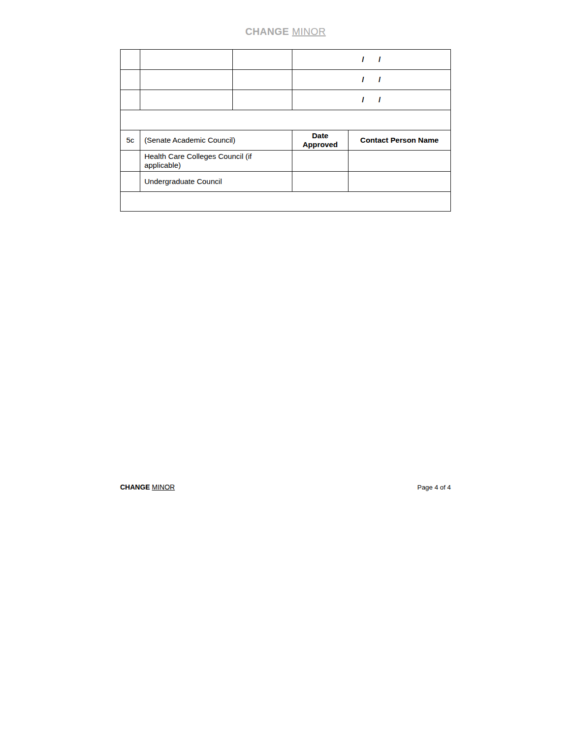CHANGE MINOR
| | | | / / |
| | | | / / |
| | | | / / |
| 5c | (Senate Academic Council) | Date Approved | Contact Person Name |
| | Health Care Colleges Council (if applicable) | | |
| | Undergraduate Council | | |
CHANGE MINOR
Page 4 of 4